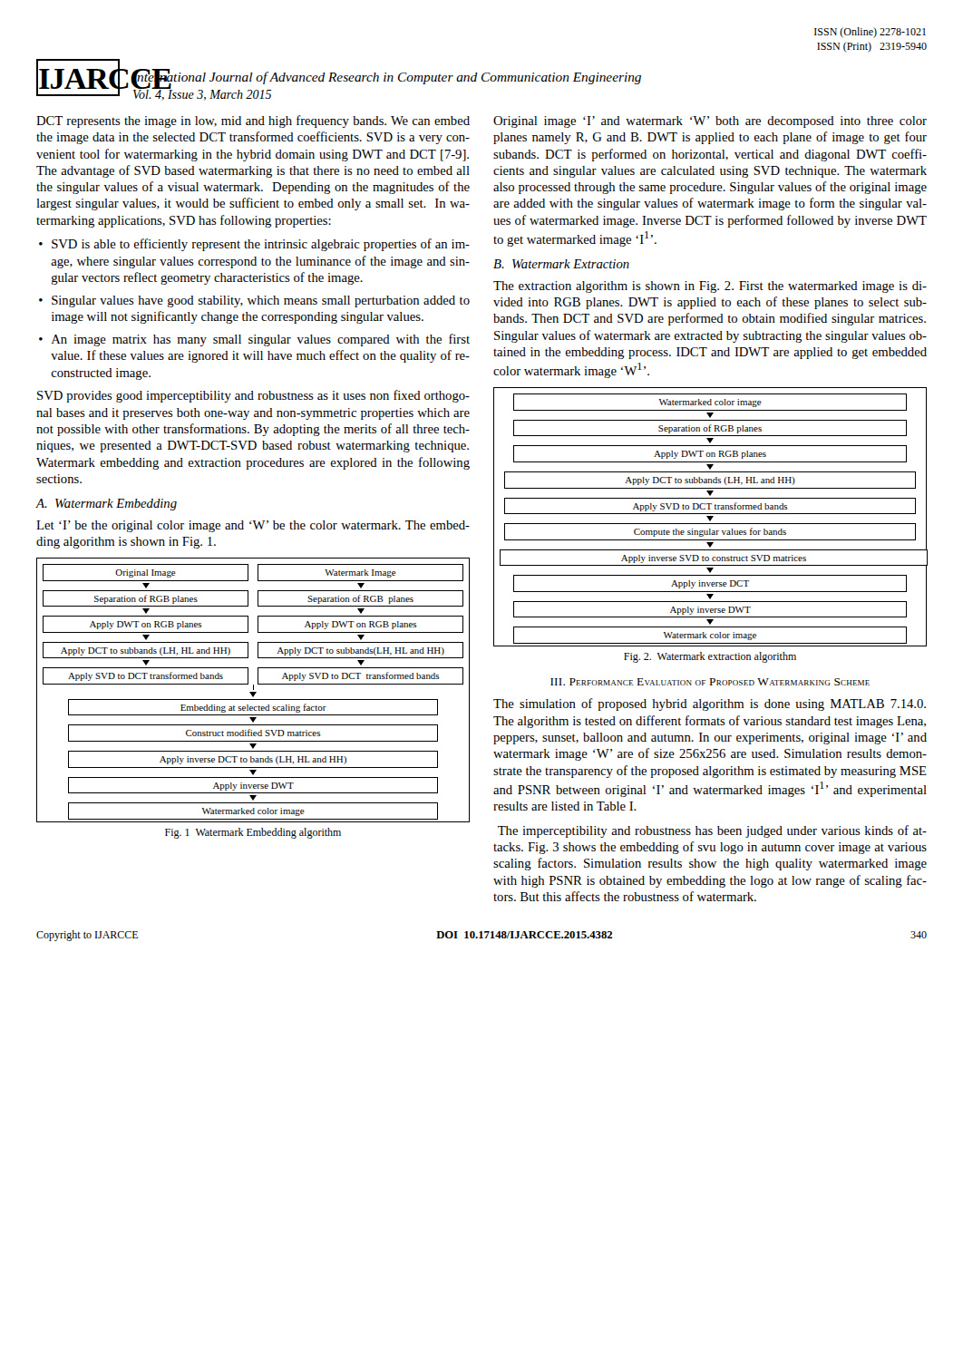ISSN (Online) 2278-1021
ISSN (Print) 2319-5940
IJARCCE
International Journal of Advanced Research in Computer and Communication Engineering
Vol. 4, Issue 3, March 2015
DCT represents the image in low, mid and high frequency bands. We can embed the image data in the selected DCT transformed coefficients. SVD is a very convenient tool for watermarking in the hybrid domain using DWT and DCT [7-9]. The advantage of SVD based watermarking is that there is no need to embed all the singular values of a visual watermark. Depending on the magnitudes of the largest singular values, it would be sufficient to embed only a small set. In watermarking applications, SVD has following properties:
SVD is able to efficiently represent the intrinsic algebraic properties of an image, where singular values correspond to the luminance of the image and singular vectors reflect geometry characteristics of the image.
Singular values have good stability, which means small perturbation added to image will not significantly change the corresponding singular values.
An image matrix has many small singular values compared with the first value. If these values are ignored it will have much effect on the quality of reconstructed image.
SVD provides good imperceptibility and robustness as it uses non fixed orthogonal bases and it preserves both one-way and non-symmetric properties which are not possible with other transformations. By adopting the merits of all three techniques, we presented a DWT-DCT-SVD based robust watermarking technique. Watermark embedding and extraction procedures are explored in the following sections.
A. Watermark Embedding
Let ‘I’ be the original color image and ‘W’ be the color watermark. The embedding algorithm is shown in Fig. 1.
Original Image
Separation of RGB planes
Apply DWT on RGB planes
Apply DCT to subbands (LH, HL and HH)
Apply SVD to DCT transformed bands
Watermark Image
Separation of RGB planes
Apply DWT on RGB planes
Apply DCT to subbands(LH, HL and HH)
Apply SVD to DCT transformed bands
Embedding at selected scaling factor
Construct modified SVD matrices
Apply inverse DCT to bands (LH, HL and HH)
Apply inverse DWT
Watermarked color image
Fig. 1 Watermark Embedding algorithm
Original image ‘I’ and watermark ‘W’ both are decomposed into three color planes namely R, G and B. DWT is applied to each plane of image to get four subands. DCT is performed on horizontal, vertical and diagonal DWT coefficients and singular values are calculated using SVD technique. The watermark also processed through the same procedure. Singular values of the original image are added with the singular values of watermark image to form the singular values of watermarked image. Inverse DCT is performed followed by inverse DWT to get watermarked image ‘I1’.
B. Watermark Extraction
The extraction algorithm is shown in Fig. 2. First the watermarked image is divided into RGB planes. DWT is applied to each of these planes to select subbands. Then DCT and SVD are performed to obtain modified singular matrices. Singular values of watermark are extracted by subtracting the singular values obtained in the embedding process. IDCT and IDWT are applied to get embedded color watermark image ‘W1’.
Watermarked color image
Separation of RGB planes
Apply DWT on RGB planes
Apply DCT to subbands (LH, HL and HH)
Apply SVD to DCT transformed bands
Compute the singular values for bands
Apply inverse SVD to construct SVD matrices
Apply inverse DCT
Apply inverse DWT
Watermark color image
Fig. 2. Watermark extraction algorithm
III. Performance Evaluation of Proposed Watermarking Scheme
The simulation of proposed hybrid algorithm is done using MATLAB 7.14.0. The algorithm is tested on different formats of various standard test images Lena, peppers, sunset, balloon and autumn. In our experiments, original image ‘I’ and watermark image ‘W’ are of size 256x256 are used. Simulation results demonstrate the transparency of the proposed algorithm is estimated by measuring MSE and PSNR between original ‘I’ and watermarked images ‘I1’ and experimental results are listed in Table I.
The imperceptibility and robustness has been judged under various kinds of attacks. Fig. 3 shows the embedding of svu logo in autumn cover image at various scaling factors. Simulation results show the high quality watermarked image with high PSNR is obtained by embedding the logo at low range of scaling factors. But this affects the robustness of watermark.
Copyright to IJARCCE
DOI 10.17148/IJARCCE.2015.4382
340